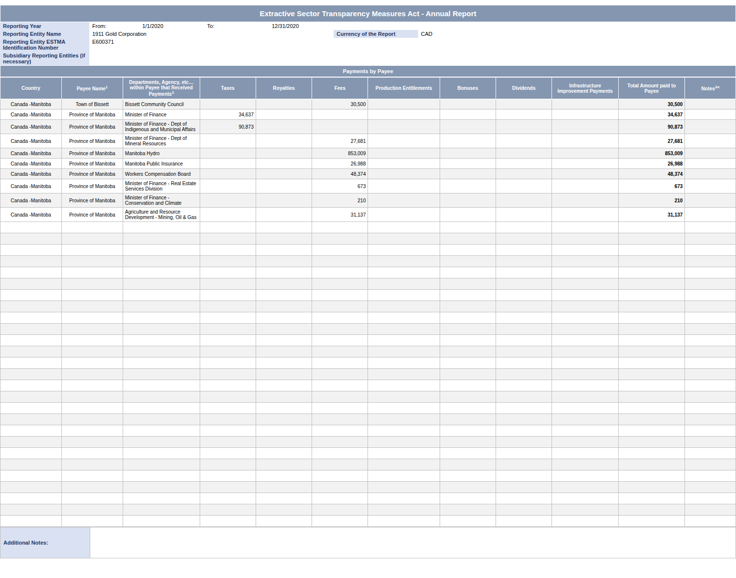Extractive Sector Transparency Measures Act - Annual Report
| Reporting Year | From: | 1/1/2020 | To: | 12/31/2020 | | | | | | | | |
| Reporting Entity Name | 1911 Gold Corporation | | | Currency of the Report | CAD | | | | | | |
| Reporting Entity ESTMA Identification Number | E600371 | | | | | | | | | | |
| Subsidiary Reporting Entities (if necessary) | | | | | | | | | | | |
Payments by Payee
| Country | Payee Name 1 | Departments, Agency, etc… within Payee that Received Payments 2 | Taxes | Royalties | Fees | Production Entitlements | Bonuses | Dividends | Infrastructure Improvement Payments | Total Amount paid to Payee | Notes 34 |
| --- | --- | --- | --- | --- | --- | --- | --- | --- | --- | --- | --- |
| Canada -Manitoba | Town of Bissett | Bissett Community Council | | | 30,500 | | | | | 30,500 | |
| Canada -Manitoba | Province of Manitoba | Minister of Finance | 34,637 | | | | | | | 34,637 | |
| Canada -Manitoba | Province of Manitoba | Minister of Finance - Dept of Indigenous and Municipal Affairs | 90,873 | | | | | | | 90,873 | |
| Canada -Manitoba | Province of Manitoba | Minister of Finance - Dept of Mineral Resources | | | 27,681 | | | | | 27,681 | |
| Canada -Manitoba | Province of Manitoba | Manitoba Hydro | | | 853,009 | | | | | 853,009 | |
| Canada -Manitoba | Province of Manitoba | Manitoba Public Insurance | | | 26,988 | | | | | 26,988 | |
| Canada -Manitoba | Province of Manitoba | Workers Compensation Board | | | 48,374 | | | | | 48,374 | |
| Canada -Manitoba | Province of Manitoba | Minister of Finance - Real Estate Services Division | | | 673 | | | | | 673 | |
| Canada -Manitoba | Province of Manitoba | Minister of Finance - Conservation and Climate | | | 210 | | | | | 210 | |
| Canada -Manitoba | Province of Manitoba | Agriculture and Resource Development - Mining, Oil & Gas | | | 31,137 | | | | | 31,137 | |
| Additional Notes: | |